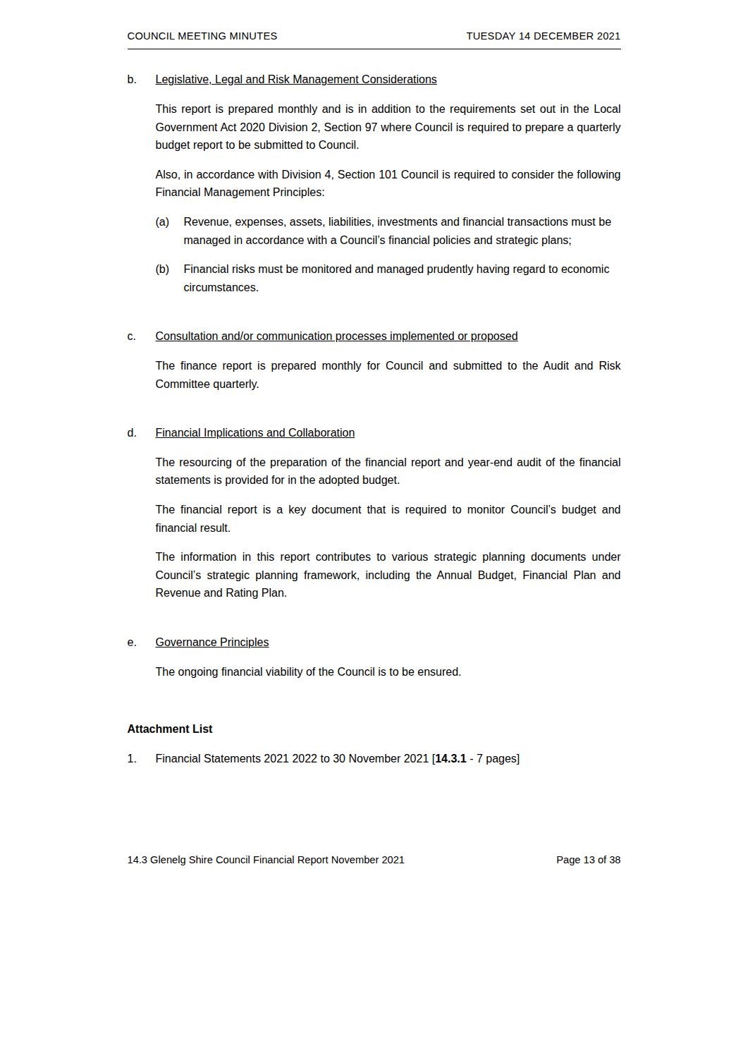COUNCIL MEETING MINUTES TUESDAY 14 DECEMBER 2021
b.
Legislative, Legal and Risk Management Considerations
This report is prepared monthly and is in addition to the requirements set out in the Local Government Act 2020 Division 2, Section 97 where Council is required to prepare a quarterly budget report to be submitted to Council.
Also, in accordance with Division 4, Section 101 Council is required to consider the following Financial Management Principles:
(a)
Revenue, expenses, assets, liabilities, investments and financial transactions must be managed in accordance with a Council’s financial policies and strategic plans;
(b)
Financial risks must be monitored and managed prudently having regard to economic circumstances.
c.
Consultation and/or communication processes implemented or proposed
The finance report is prepared monthly for Council and submitted to the Audit and Risk Committee quarterly.
d.
Financial Implications and Collaboration
The resourcing of the preparation of the financial report and year-end audit of the financial statements is provided for in the adopted budget.
The financial report is a key document that is required to monitor Council’s budget and financial result.
The information in this report contributes to various strategic planning documents under Council’s strategic planning framework, including the Annual Budget, Financial Plan and Revenue and Rating Plan.
e.
Governance Principles
The ongoing financial viability of the Council is to be ensured.
Attachment List
1.
Financial Statements 2021 2022 to 30 November 2021 [14.3.1 - 7 pages]
14.3 Glenelg Shire Council Financial Report November 2021 Page 13 of 38